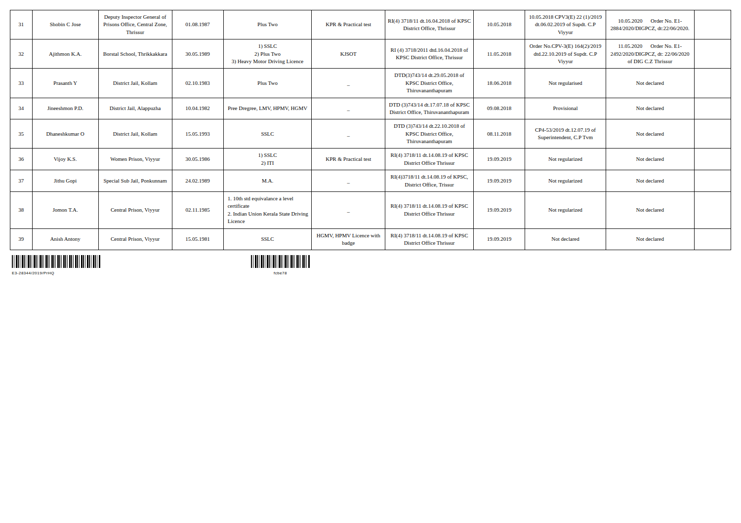| 31 | Shobin C Jose | Deputy Inspector General of Prisons Office, Central Zone, Thrissur | 01.08.1987 | Plus Two | KPR & Practical test | RI(4) 3718/11 dt.16.04.2018 of KPSC District Office, Thrissur | 10.05.2018 | 10.05.2018 CPV3(E) 22 (1)/2019 dt.06.02.2019 of Supdt. C.P Viyyur | 10.05.2020 Order No. E1-2884/2020/DIGPCZ, dt:22/06/2020. | |
| 32 | Ajithmon K.A. | Borstal School, Thrikkakkara | 30.05.1989 | 1) SSLC 2) Plus Two 3) Heavy Motor Driving Licence | KJSOT | RI (4) 3718/2011 dtd.16.04.2018 of KPSC District Office, Thrissur | 11.05.2018 | Order No.CPV-3(E) 164(2)/2019 dtd.22.10.2019 of Supdt. C.P Viyyur | 11.05.2020 Order No. E1-2492/2020/DIGPCZ, dt: 22/06/2020 of DIG C.Z Thrissur | |
| 33 | Prasanth Y | District Jail, Kollam | 02.10.1983 | Plus Two | _ | DTD(3)743/14 dt.29.05.2018 of KPSC District Office, Thiruvananthapuram | 18.06.2018 | Not regularised | Not declared | |
| 34 | Jineeshmon P.D. | District Jail, Alappuzha | 10.04.1982 | Pree Dregree, LMV, HPMV, HGMV | _ | DTD (3)743/14 dt.17.07.18 of KPSC District Office, Thiruvananthapuram | 09.08.2018 | Provisional | Not declared | |
| 35 | Dhaneshkumar O | District Jail, Kollam | 15.05.1993 | SSLC | _ | DTD (3)743/14 dt.22.10.2018 of KPSC District Office, Thiruvananthapuram | 08.11.2018 | CP4-53/2019 dt.12.07.19 of Superintendent, C.P Tvm | Not declared | |
| 36 | Vijoy K.S. | Women Prison, Viyyur | 30.05.1986 | 1) SSLC 2) ITI | KPR & Practical test | RI(4) 3718/11 dt.14.08.19 of KPSC District Office Thrissur | 19.09.2019 | Not regularized | Not declared | |
| 37 | Jithu Gopi | Special Sub Jail, Ponkunnam | 24.02.1989 | M.A. | _ | RI(4)3718/11 dt.14.08.19 of KPSC, District Office, Trissur | 19.09.2019 | Not regularized | Not declared | |
| 38 | Jomon T.A. | Central Prison, Viyyur | 02.11.1985 | 1. 10th std equivalance a level certificate 2. Indian Union Kerala State Driving Licence | _ | RI(4) 3718/11 dt.14.08.19 of KPSC District Office Thrissur | 19.09.2019 | Not regularized | Not declared | |
| 39 | Anish Antony | Central Prison, Viyyur | 15.05.1981 | SSLC | HGMV, HPMV Licence with badge | RI(4) 3718/11 dt.14.08.19 of KPSC District Office Thrissur | 19.09.2019 | Not declared | Not declared | |
| E3-28344/2019/PrHQ | fcbe78 | |